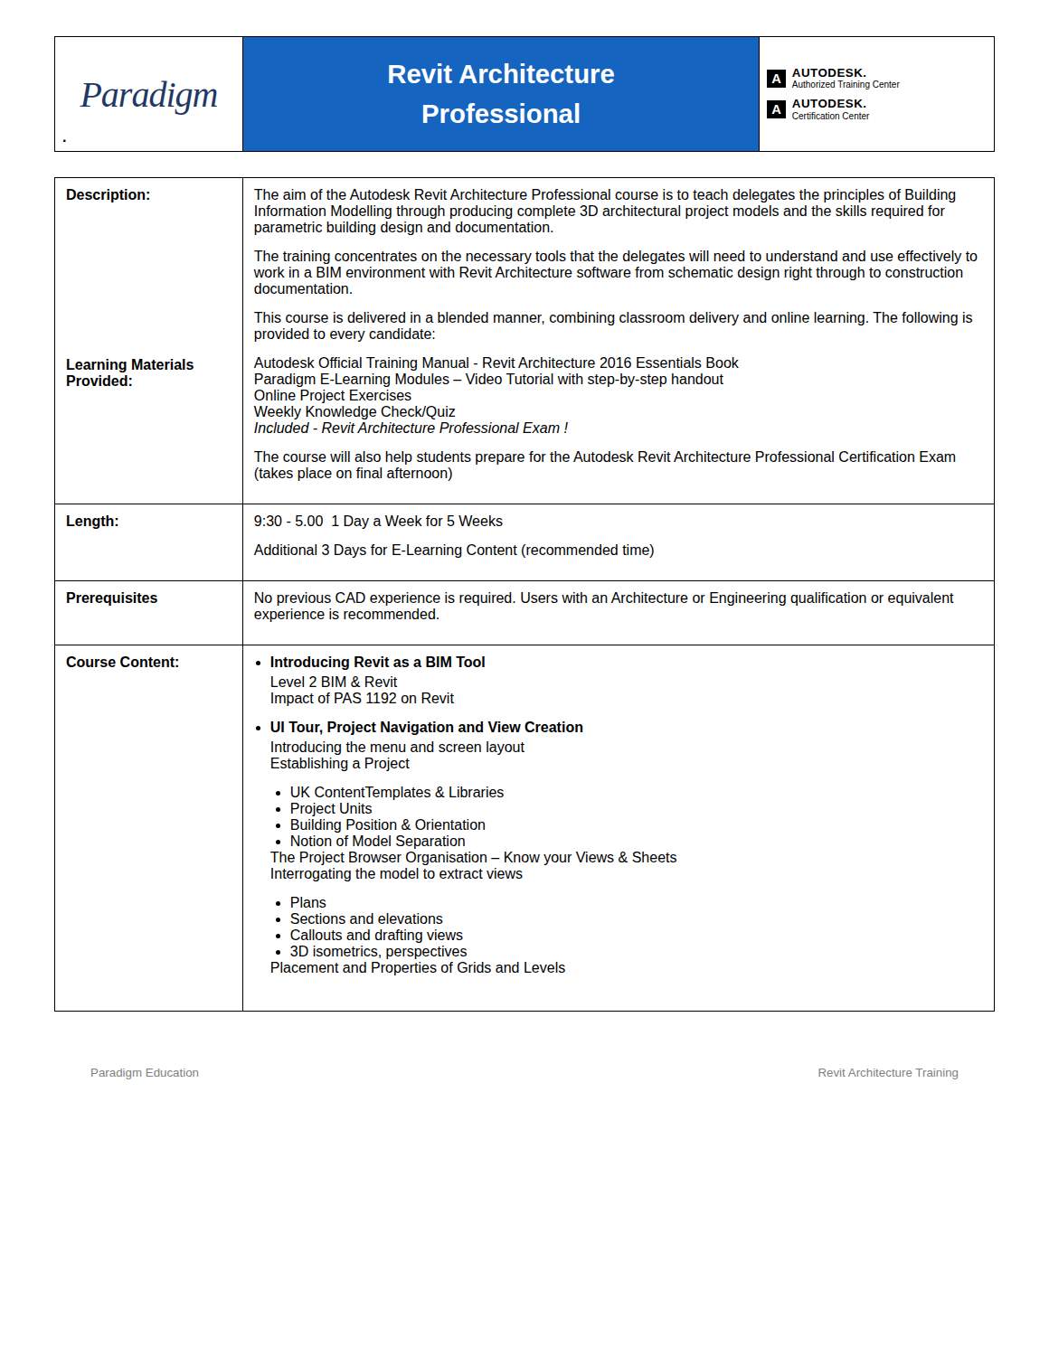| Paradigm . | Revit Architecture Professional | A AUTODESK. Authorized Training Center A AUTODESK. Certification Center |
| Description: Learning Materials Provided: | The aim of the Autodesk Revit Architecture Professional course is to teach delegates the principles of Building Information Modelling through producing complete 3D architectural project models and the skills required for parametric building design and documentation. The training concentrates on the necessary tools that the delegates will need to understand and use effectively to work in a BIM environment with Revit Architecture software from schematic design right through to construction documentation. This course is delivered in a blended manner, combining classroom delivery and online learning. The following is provided to every candidate: Autodesk Official Training Manual - Revit Architecture 2016 Essentials Book Paradigm E-Learning Modules – Video Tutorial with step-by-step handout Online Project Exercises Weekly Knowledge Check/Quiz Included - Revit Architecture Professional Exam ! The course will also help students prepare for the Autodesk Revit Architecture Professional Certification Exam (takes place on final afternoon) |
| Length: | 9:30 - 5.00 1 Day a Week for 5 Weeks Additional 3 Days for E-Learning Content (recommended time) |
| Prerequisites | No previous CAD experience is required. Users with an Architecture or Engineering qualification or equivalent experience is recommended. |
| Course Content: | Introducing Revit as a BIM Tool Level 2 BIM & Revit Impact of PAS 1192 on Revit UI Tour, Project Navigation and View Creation Introducing the menu and screen layout Establishing a Project UK ContentTemplates & Libraries Project Units Building Position & Orientation Notion of Model Separation The Project Browser Organisation – Know your Views & Sheets Interrogating the model to extract views Plans Sections and elevations Callouts and drafting views 3D isometrics, perspectives Placement and Properties of Grids and Levels |
Paradigm Education Revit Architecture Training